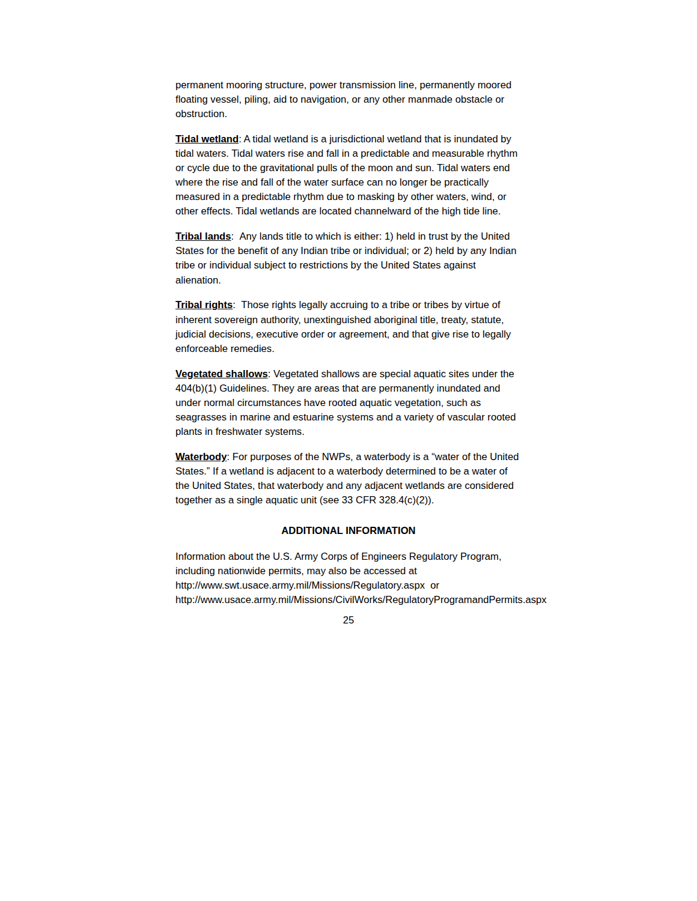permanent mooring structure, power transmission line, permanently moored floating vessel, piling, aid to navigation, or any other manmade obstacle or obstruction.
Tidal wetland: A tidal wetland is a jurisdictional wetland that is inundated by tidal waters. Tidal waters rise and fall in a predictable and measurable rhythm or cycle due to the gravitational pulls of the moon and sun. Tidal waters end where the rise and fall of the water surface can no longer be practically measured in a predictable rhythm due to masking by other waters, wind, or other effects. Tidal wetlands are located channelward of the high tide line.
Tribal lands: Any lands title to which is either: 1) held in trust by the United States for the benefit of any Indian tribe or individual; or 2) held by any Indian tribe or individual subject to restrictions by the United States against alienation.
Tribal rights: Those rights legally accruing to a tribe or tribes by virtue of inherent sovereign authority, unextinguished aboriginal title, treaty, statute, judicial decisions, executive order or agreement, and that give rise to legally enforceable remedies.
Vegetated shallows: Vegetated shallows are special aquatic sites under the 404(b)(1) Guidelines. They are areas that are permanently inundated and under normal circumstances have rooted aquatic vegetation, such as seagrasses in marine and estuarine systems and a variety of vascular rooted plants in freshwater systems.
Waterbody: For purposes of the NWPs, a waterbody is a “water of the United States.” If a wetland is adjacent to a waterbody determined to be a water of the United States, that waterbody and any adjacent wetlands are considered together as a single aquatic unit (see 33 CFR 328.4(c)(2)).
ADDITIONAL INFORMATION
Information about the U.S. Army Corps of Engineers Regulatory Program, including nationwide permits, may also be accessed at http://www.swt.usace.army.mil/Missions/Regulatory.aspx or http://www.usace.army.mil/Missions/CivilWorks/RegulatoryProgramandPermits.aspx
25